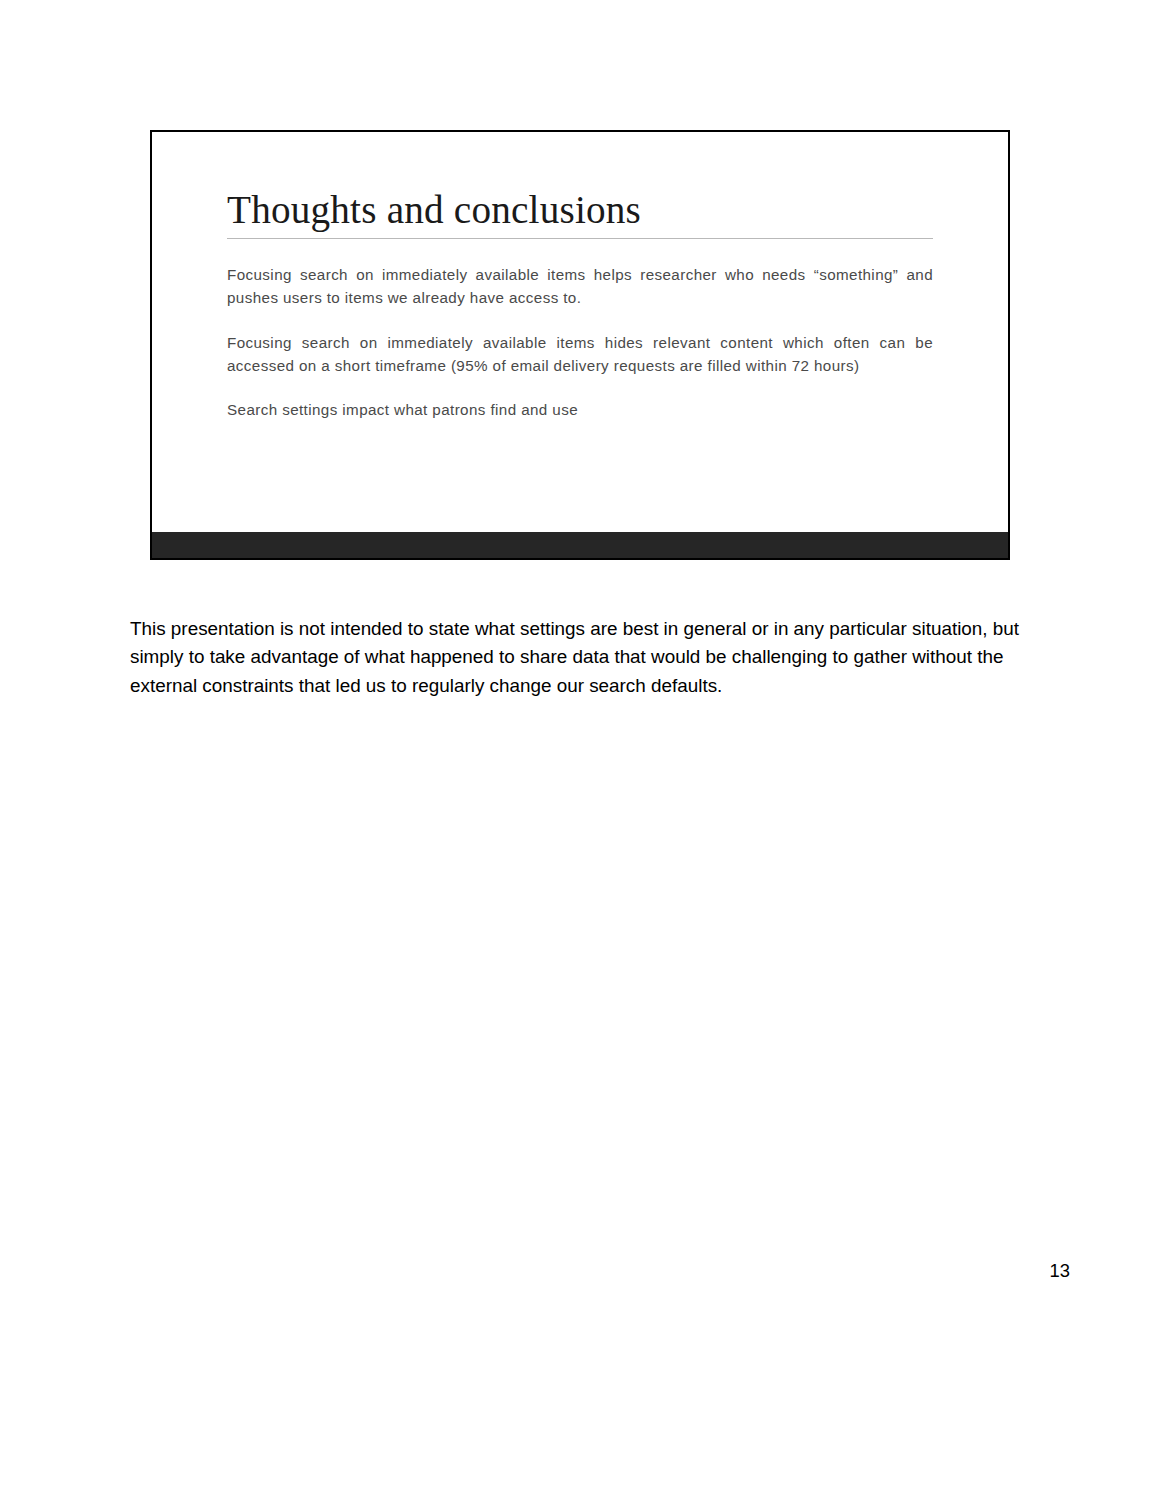Thoughts and conclusions
Focusing search on immediately available items helps researcher who needs “something” and pushes users to items we already have access to.
Focusing search on immediately available items hides relevant content which often can be accessed on a short timeframe (95% of email delivery requests are filled within 72 hours)
Search settings impact what patrons find and use
This presentation is not intended to state what settings are best in general or in any particular situation, but simply to take advantage of what happened to share data that would be challenging to gather without the external constraints that led us to regularly change our search defaults.
13